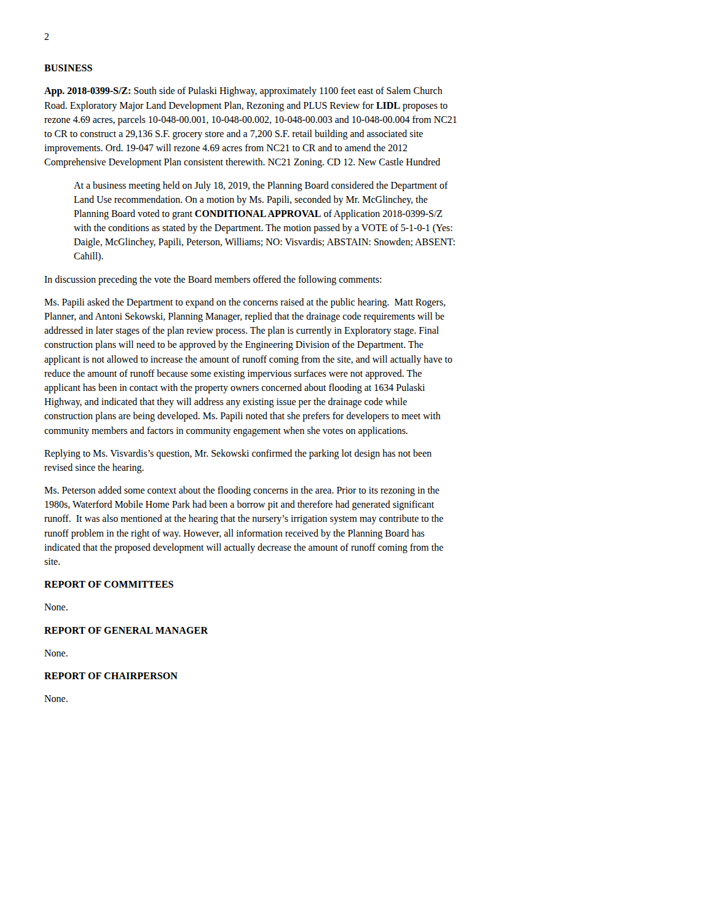2
BUSINESS
App. 2018-0399-S/Z: South side of Pulaski Highway, approximately 1100 feet east of Salem Church Road. Exploratory Major Land Development Plan, Rezoning and PLUS Review for LIDL proposes to rezone 4.69 acres, parcels 10-048-00.001, 10-048-00.002, 10-048-00.003 and 10-048-00.004 from NC21 to CR to construct a 29,136 S.F. grocery store and a 7,200 S.F. retail building and associated site improvements. Ord. 19-047 will rezone 4.69 acres from NC21 to CR and to amend the 2012 Comprehensive Development Plan consistent therewith. NC21 Zoning. CD 12. New Castle Hundred
At a business meeting held on July 18, 2019, the Planning Board considered the Department of Land Use recommendation. On a motion by Ms. Papili, seconded by Mr. McGlinchey, the Planning Board voted to grant CONDITIONAL APPROVAL of Application 2018-0399-S/Z with the conditions as stated by the Department. The motion passed by a VOTE of 5-1-0-1 (Yes: Daigle, McGlinchey, Papili, Peterson, Williams; NO: Visvardis; ABSTAIN: Snowden; ABSENT: Cahill).
In discussion preceding the vote the Board members offered the following comments:
Ms. Papili asked the Department to expand on the concerns raised at the public hearing. Matt Rogers, Planner, and Antoni Sekowski, Planning Manager, replied that the drainage code requirements will be addressed in later stages of the plan review process. The plan is currently in Exploratory stage. Final construction plans will need to be approved by the Engineering Division of the Department. The applicant is not allowed to increase the amount of runoff coming from the site, and will actually have to reduce the amount of runoff because some existing impervious surfaces were not approved. The applicant has been in contact with the property owners concerned about flooding at 1634 Pulaski Highway, and indicated that they will address any existing issue per the drainage code while construction plans are being developed. Ms. Papili noted that she prefers for developers to meet with community members and factors in community engagement when she votes on applications.
Replying to Ms. Visvardis’s question, Mr. Sekowski confirmed the parking lot design has not been revised since the hearing.
Ms. Peterson added some context about the flooding concerns in the area. Prior to its rezoning in the 1980s, Waterford Mobile Home Park had been a borrow pit and therefore had generated significant runoff. It was also mentioned at the hearing that the nursery’s irrigation system may contribute to the runoff problem in the right of way. However, all information received by the Planning Board has indicated that the proposed development will actually decrease the amount of runoff coming from the site.
REPORT OF COMMITTEES
None.
REPORT OF GENERAL MANAGER
None.
REPORT OF CHAIRPERSON
None.